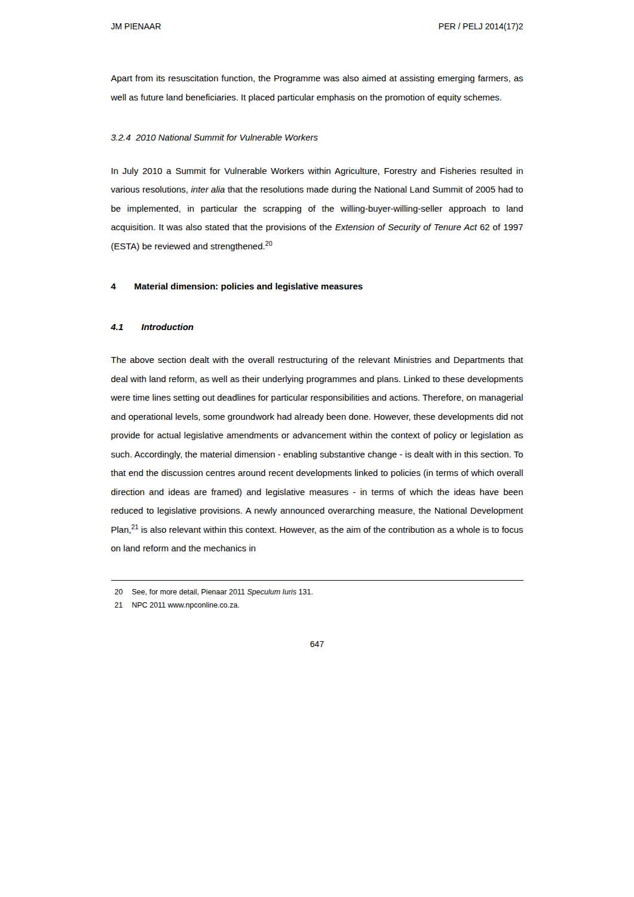JM Pienaar PER / PELJ 2014(17)2
Apart from its resuscitation function, the Programme was also aimed at assisting emerging farmers, as well as future land beneficiaries. It placed particular emphasis on the promotion of equity schemes.
3.2.4 2010 National Summit for Vulnerable Workers
In July 2010 a Summit for Vulnerable Workers within Agriculture, Forestry and Fisheries resulted in various resolutions, inter alia that the resolutions made during the National Land Summit of 2005 had to be implemented, in particular the scrapping of the willing-buyer-willing-seller approach to land acquisition. It was also stated that the provisions of the Extension of Security of Tenure Act 62 of 1997 (ESTA) be reviewed and strengthened.20
4 Material dimension: policies and legislative measures
4.1 Introduction
The above section dealt with the overall restructuring of the relevant Ministries and Departments that deal with land reform, as well as their underlying programmes and plans. Linked to these developments were time lines setting out deadlines for particular responsibilities and actions. Therefore, on managerial and operational levels, some groundwork had already been done. However, these developments did not provide for actual legislative amendments or advancement within the context of policy or legislation as such. Accordingly, the material dimension - enabling substantive change - is dealt with in this section. To that end the discussion centres around recent developments linked to policies (in terms of which overall direction and ideas are framed) and legislative measures - in terms of which the ideas have been reduced to legislative provisions. A newly announced overarching measure, the National Development Plan,21 is also relevant within this context. However, as the aim of the contribution as a whole is to focus on land reform and the mechanics in
20 See, for more detail, Pienaar 2011 Speculum Iuris 131.
21 NPC 2011 www.npconline.co.za.
647